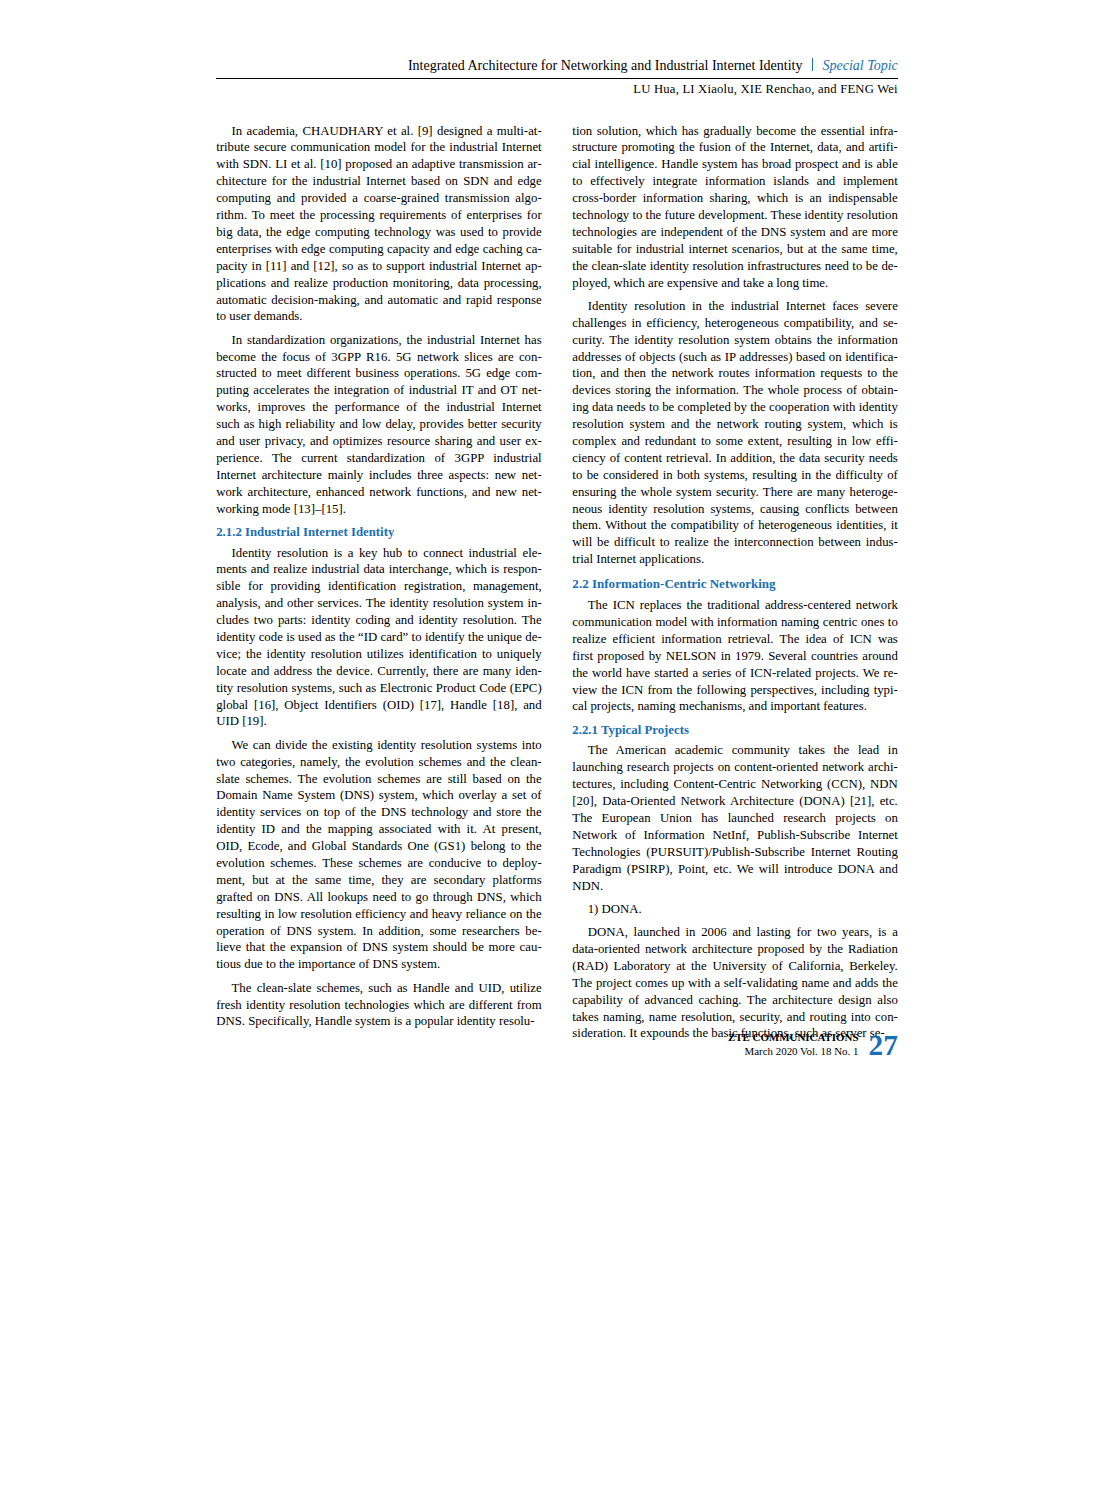Integrated Architecture for Networking and Industrial Internet Identity Special Topic
LU Hua, LI Xiaolu, XIE Renchao, and FENG Wei
In academia, CHAUDHARY et al. [9] designed a multi-attribute secure communication model for the industrial Internet with SDN. LI et al. [10] proposed an adaptive transmission architecture for the industrial Internet based on SDN and edge computing and provided a coarse-grained transmission algorithm. To meet the processing requirements of enterprises for big data, the edge computing technology was used to provide enterprises with edge computing capacity and edge caching capacity in [11] and [12], so as to support industrial Internet applications and realize production monitoring, data processing, automatic decision-making, and automatic and rapid response to user demands.
In standardization organizations, the industrial Internet has become the focus of 3GPP R16. 5G network slices are constructed to meet different business operations. 5G edge computing accelerates the integration of industrial IT and OT networks, improves the performance of the industrial Internet such as high reliability and low delay, provides better security and user privacy, and optimizes resource sharing and user experience. The current standardization of 3GPP industrial Internet architecture mainly includes three aspects: new network architecture, enhanced network functions, and new networking mode [13]–[15].
2.1.2 Industrial Internet Identity
Identity resolution is a key hub to connect industrial elements and realize industrial data interchange, which is responsible for providing identification registration, management, analysis, and other services. The identity resolution system includes two parts: identity coding and identity resolution. The identity code is used as the “ID card” to identify the unique device; the identity resolution utilizes identification to uniquely locate and address the device. Currently, there are many identity resolution systems, such as Electronic Product Code (EPC) global [16], Object Identifiers (OID) [17], Handle [18], and UID [19].
We can divide the existing identity resolution systems into two categories, namely, the evolution schemes and the clean-slate schemes. The evolution schemes are still based on the Domain Name System (DNS) system, which overlay a set of identity services on top of the DNS technology and store the identity ID and the mapping associated with it. At present, OID, Ecode, and Global Standards One (GS1) belong to the evolution schemes. These schemes are conducive to deployment, but at the same time, they are secondary platforms grafted on DNS. All lookups need to go through DNS, which resulting in low resolution efficiency and heavy reliance on the operation of DNS system. In addition, some researchers believe that the expansion of DNS system should be more cautious due to the importance of DNS system.
The clean-slate schemes, such as Handle and UID, utilize fresh identity resolution technologies which are different from DNS. Specifically, Handle system is a popular identity resolu-
tion solution, which has gradually become the essential infrastructure promoting the fusion of the Internet, data, and artificial intelligence. Handle system has broad prospect and is able to effectively integrate information islands and implement cross-border information sharing, which is an indispensable technology to the future development. These identity resolution technologies are independent of the DNS system and are more suitable for industrial internet scenarios, but at the same time, the clean-slate identity resolution infrastructures need to be deployed, which are expensive and take a long time.
Identity resolution in the industrial Internet faces severe challenges in efficiency, heterogeneous compatibility, and security. The identity resolution system obtains the information addresses of objects (such as IP addresses) based on identification, and then the network routes information requests to the devices storing the information. The whole process of obtaining data needs to be completed by the cooperation with identity resolution system and the network routing system, which is complex and redundant to some extent, resulting in low efficiency of content retrieval. In addition, the data security needs to be considered in both systems, resulting in the difficulty of ensuring the whole system security. There are many heterogeneous identity resolution systems, causing conflicts between them. Without the compatibility of heterogeneous identities, it will be difficult to realize the interconnection between industrial Internet applications.
2.2 Information-Centric Networking
The ICN replaces the traditional address-centered network communication model with information naming centric ones to realize efficient information retrieval. The idea of ICN was first proposed by NELSON in 1979. Several countries around the world have started a series of ICN-related projects. We review the ICN from the following perspectives, including typical projects, naming mechanisms, and important features.
2.2.1 Typical Projects
The American academic community takes the lead in launching research projects on content-oriented network architectures, including Content-Centric Networking (CCN), NDN [20], Data-Oriented Network Architecture (DONA) [21], etc. The European Union has launched research projects on Network of Information NetInf, Publish-Subscribe Internet Technologies (PURSUIT)/Publish-Subscribe Internet Routing Paradigm (PSIRP), Point, etc. We will introduce DONA and NDN.
1) DONA.
DONA, launched in 2006 and lasting for two years, is a data-oriented network architecture proposed by the Radiation (RAD) Laboratory at the University of California, Berkeley. The project comes up with a self-validating name and adds the capability of advanced caching. The architecture design also takes naming, name resolution, security, and routing into consideration. It expounds the basic functions, such as server se-
ZTE COMMUNICATIONS
March 2020 Vol. 18 No. 1
27